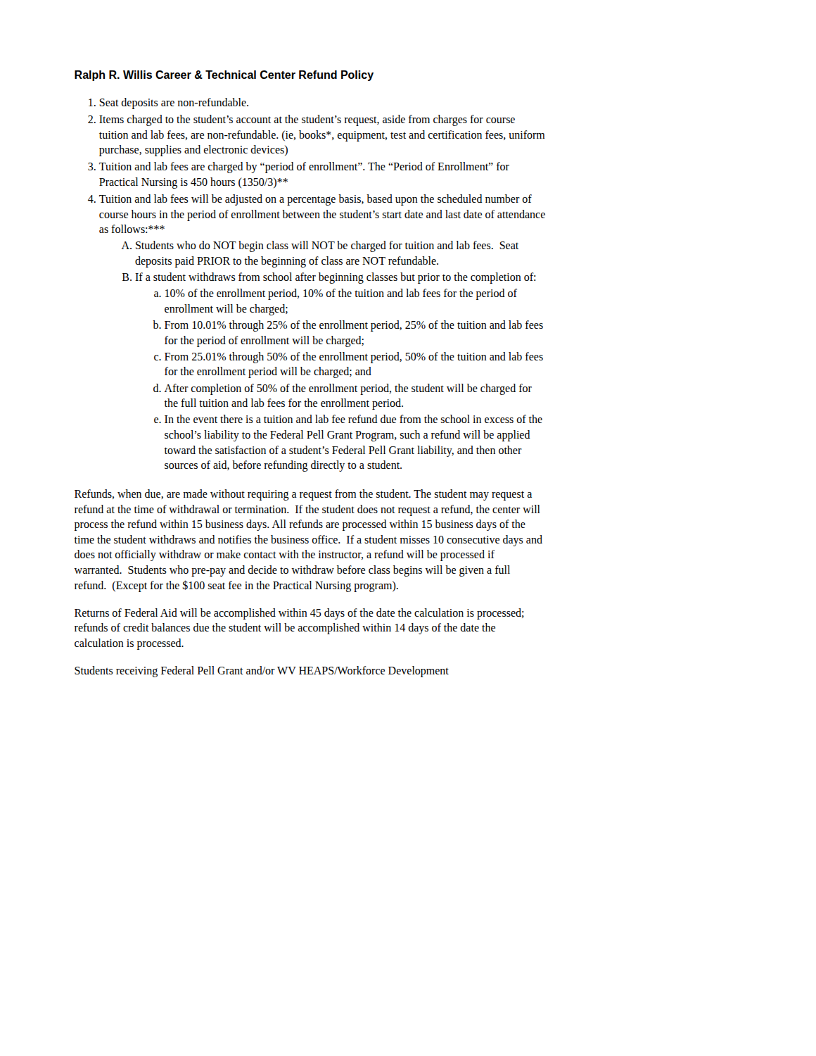Ralph R. Willis Career & Technical Center Refund Policy
Seat deposits are non-refundable.
Items charged to the student’s account at the student’s request, aside from charges for course tuition and lab fees, are non-refundable. (ie, books*, equipment, test and certification fees, uniform purchase, supplies and electronic devices)
Tuition and lab fees are charged by “period of enrollment”. The “Period of Enrollment” for Practical Nursing is 450 hours (1350/3)**
Tuition and lab fees will be adjusted on a percentage basis, based upon the scheduled number of course hours in the period of enrollment between the student’s start date and last date of attendance as follows:***
Students who do NOT begin class will NOT be charged for tuition and lab fees. Seat deposits paid PRIOR to the beginning of class are NOT refundable.
If a student withdraws from school after beginning classes but prior to the completion of:
10% of the enrollment period, 10% of the tuition and lab fees for the period of enrollment will be charged;
From 10.01% through 25% of the enrollment period, 25% of the tuition and lab fees for the period of enrollment will be charged;
From 25.01% through 50% of the enrollment period, 50% of the tuition and lab fees for the enrollment period will be charged; and
After completion of 50% of the enrollment period, the student will be charged for the full tuition and lab fees for the enrollment period.
In the event there is a tuition and lab fee refund due from the school in excess of the school’s liability to the Federal Pell Grant Program, such a refund will be applied toward the satisfaction of a student’s Federal Pell Grant liability, and then other sources of aid, before refunding directly to a student.
Refunds, when due, are made without requiring a request from the student. The student may request a refund at the time of withdrawal or termination. If the student does not request a refund, the center will process the refund within 15 business days. All refunds are processed within 15 business days of the time the student withdraws and notifies the business office. If a student misses 10 consecutive days and does not officially withdraw or make contact with the instructor, a refund will be processed if warranted. Students who pre-pay and decide to withdraw before class begins will be given a full refund. (Except for the $100 seat fee in the Practical Nursing program).
Returns of Federal Aid will be accomplished within 45 days of the date the calculation is processed; refunds of credit balances due the student will be accomplished within 14 days of the date the calculation is processed.
Students receiving Federal Pell Grant and/or WV HEAPS/Workforce Development